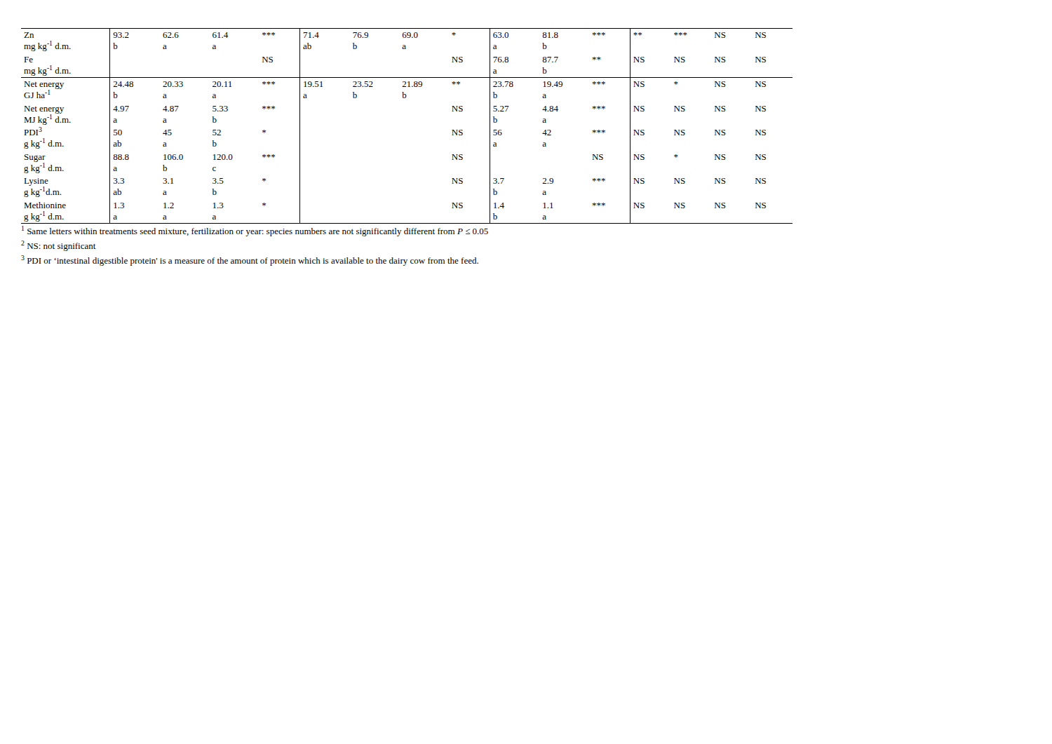| Zn mg kg -1 d.m. | 93.2 b | 62.6 a | 61.4 a | *** | 71.4 ab | 76.9 b | 69.0 a | * | 63.0 a | 81.8 b | *** | ** | *** | NS | NS |
| Fe mg kg -1 d.m. | | | | NS | | | | NS | 76.8 a | 87.7 b | ** | NS | NS | NS | NS |
| Net energy GJ ha -1 | 24.48 b | 20.33 a | 20.11 a | *** | 19.51 a | 23.52 b | 21.89 b | ** | 23.78 b | 19.49 a | *** | NS | * | NS | NS |
| Net energy MJ kg -1 d.m. | 4.97 a | 4.87 a | 5.33 b | *** | | | | NS | 5.27 b | 4.84 a | *** | NS | NS | NS | NS |
| PDI 3 g kg -1 d.m. | 50 ab | 45 a | 52 b | * | | | | NS | 56 a | 42 a | *** | NS | NS | NS | NS |
| Sugar g kg -1 d.m. | 88.8 a | 106.0 b | 120.0 c | *** | | | | NS | | | NS | NS | * | NS | NS |
| Lysine g kg -1 d.m. | 3.3 ab | 3.1 a | 3.5 b | * | | | | NS | 3.7 b | 2.9 a | *** | NS | NS | NS | NS |
| Methionine g kg -1 d.m. | 1.3 a | 1.2 a | 1.3 a | * | | | | NS | 1.4 b | 1.1 a | *** | NS | NS | NS | NS |
1 Same letters within treatments seed mixture, fertilization or year: species numbers are not significantly different from P ≤ 0.05
2 NS: not significant
3 PDI or ‘intestinal digestible protein' is a measure of the amount of protein which is available to the dairy cow from the feed.